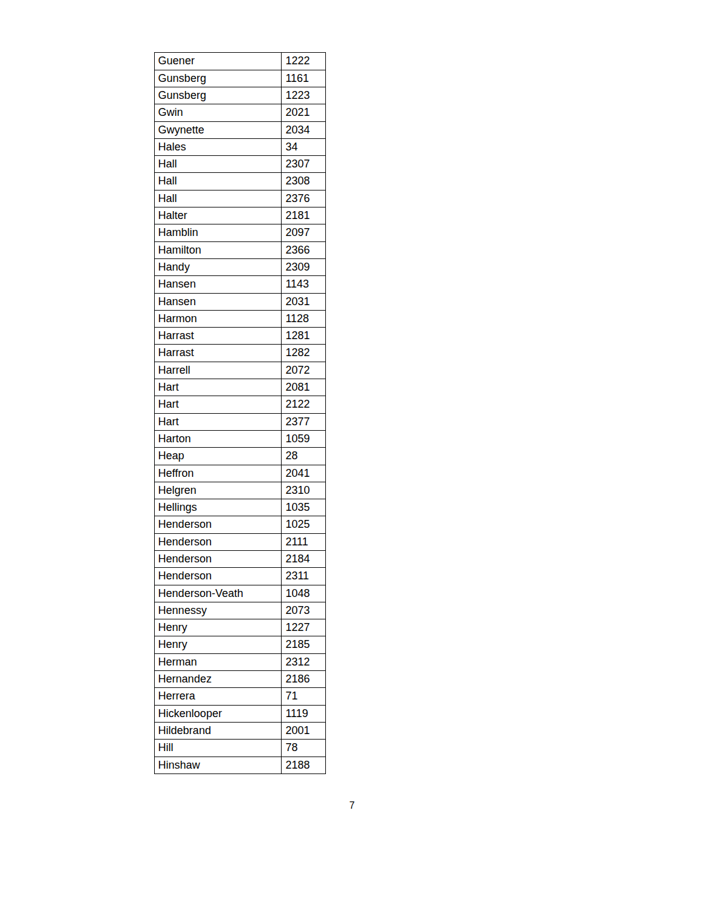| Guener | 1222 |
| Gunsberg | 1161 |
| Gunsberg | 1223 |
| Gwin | 2021 |
| Gwynette | 2034 |
| Hales | 34 |
| Hall | 2307 |
| Hall | 2308 |
| Hall | 2376 |
| Halter | 2181 |
| Hamblin | 2097 |
| Hamilton | 2366 |
| Handy | 2309 |
| Hansen | 1143 |
| Hansen | 2031 |
| Harmon | 1128 |
| Harrast | 1281 |
| Harrast | 1282 |
| Harrell | 2072 |
| Hart | 2081 |
| Hart | 2122 |
| Hart | 2377 |
| Harton | 1059 |
| Heap | 28 |
| Heffron | 2041 |
| Helgren | 2310 |
| Hellings | 1035 |
| Henderson | 1025 |
| Henderson | 2111 |
| Henderson | 2184 |
| Henderson | 2311 |
| Henderson-Veath | 1048 |
| Hennessy | 2073 |
| Henry | 1227 |
| Henry | 2185 |
| Herman | 2312 |
| Hernandez | 2186 |
| Herrera | 71 |
| Hickenlooper | 1119 |
| Hildebrand | 2001 |
| Hill | 78 |
| Hinshaw | 2188 |
7